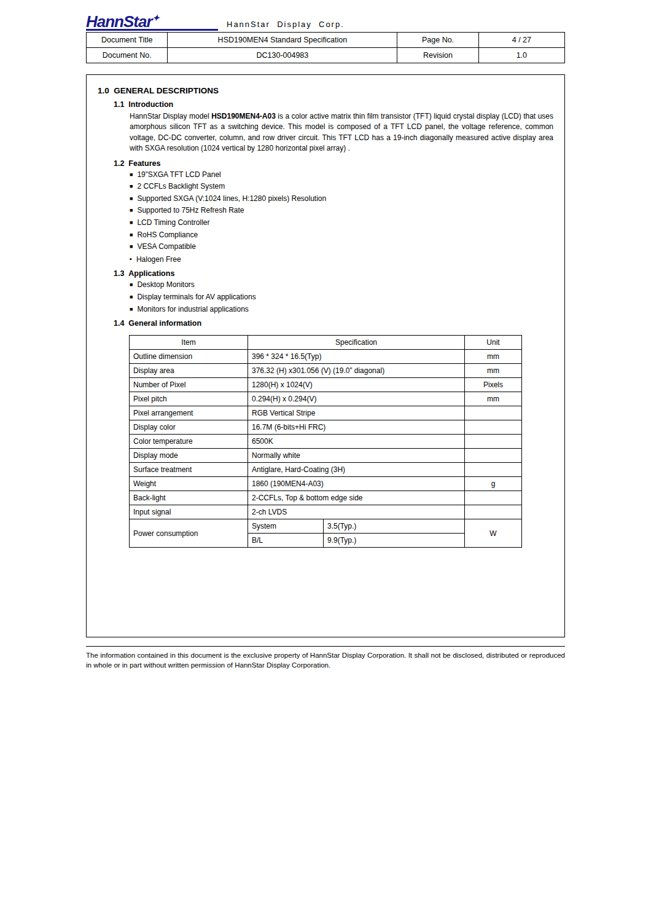HannStar✦
HannStar Display Corp.
| Document Title | HSD190MEN4 Standard Specification | Page No. | 4 / 27 |
| Document No. | DC130-004983 | Revision | 1.0 |
1.0 GENERAL DESCRIPTIONS
1.1 Introduction
HannStar Display model HSD190MEN4-A03 is a color active matrix thin film transistor (TFT) liquid crystal display (LCD) that uses amorphous silicon TFT as a switching device. This model is composed of a TFT LCD panel, the voltage reference, common voltage, DC-DC converter, column, and row driver circuit. This TFT LCD has a 19-inch diagonally measured active display area with SXGA resolution (1024 vertical by 1280 horizontal pixel array) .
1.2 Features
19”SXGA TFT LCD Panel
2 CCFLs Backlight System
Supported SXGA (V:1024 lines, H:1280 pixels) Resolution
Supported to 75Hz Refresh Rate
LCD Timing Controller
RoHS Compliance
VESA Compatible
Halogen Free
1.3 Applications
Desktop Monitors
Display terminals for AV applications
Monitors for industrial applications
1.4 General information
| Item | Specification | Unit |
| --- | --- | --- |
| Outline dimension | 396 * 324 * 16.5(Typ) | mm |
| Display area | 376.32 (H) x301.056 (V) (19.0” diagonal) | mm |
| Number of Pixel | 1280(H) x 1024(V) | Pixels |
| Pixel pitch | 0.294(H) x 0.294(V) | mm |
| Pixel arrangement | RGB Vertical Stripe | |
| Display color | 16.7M (6-bits+Hi FRC) | |
| Color temperature | 6500K | |
| Display mode | Normally white | |
| Surface treatment | Antiglare, Hard-Coating (3H) | |
| Weight | 1860 (190MEN4-A03) | g |
| Back-light | 2-CCFLs, Top & bottom edge side | |
| Input signal | 2-ch LVDS | |
| Power consumption | System | 3.5(Typ.) | W |
| B/L | 9.9(Typ.) |
The information contained in this document is the exclusive property of HannStar Display Corporation. It shall not be disclosed, distributed or reproduced in whole or in part without written permission of HannStar Display Corporation.